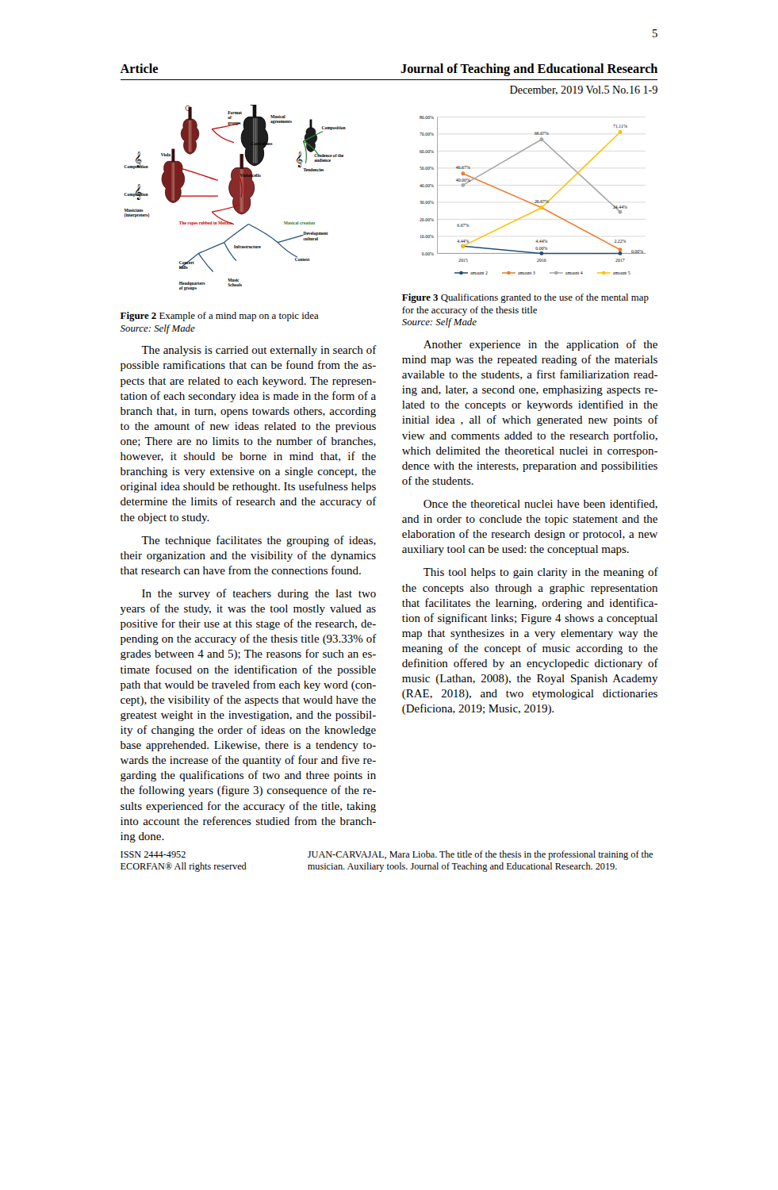5
Article
Journal of Teaching and Educational Research
December, 2019 Vol.5 No.16 1-9
𝄞 𝄞 𝄞 Format of groups Musical agreements Contrabass Composition Composition Composition Viola Violoncello Credence of the audience Tendencies Musicians (interpreters) The ropes rubbed in Mexico. Musical creation Development cultural Infrastructure Context Concert halls Headquarters of groups Music Schools
Figure 2 Example of a mind map on a topic idea Source: Self Made
The analysis is carried out externally in search of possible ramifications that can be found from the aspects that are related to each keyword. The representation of each secondary idea is made in the form of a branch that, in turn, opens towards others, according to the amount of new ideas related to the previous one; There are no limits to the number of branches, however, it should be borne in mind that, if the branching is very extensive on a single concept, the original idea should be rethought. Its usefulness helps determine the limits of research and the accuracy of the object to study.
The technique facilitates the grouping of ideas, their organization and the visibility of the dynamics that research can have from the connections found.
In the survey of teachers during the last two years of the study, it was the tool mostly valued as positive for their use at this stage of the research, depending on the accuracy of the thesis title (93.33% of grades between 4 and 5); The reasons for such an estimate focused on the identification of the possible path that would be traveled from each key word (concept), the visibility of the aspects that would have the greatest weight in the investigation, and the possibility of changing the order of ideas on the knowledge base apprehended. Likewise, there is a tendency towards the increase of the quantity of four and five regarding the qualifications of two and three points in the following years (figure 3) consequence of the results experienced for the accuracy of the title, taking into account the references studied from the branching done.
80.00% 70.00% 60.00% 50.00% 40.00% 30.00% 20.00% 10.00% 0.00% 2015 2016 2017 46.67% 40.00% 6.67% 4.44% 66.67% 26.67% 0.00% 4.44% 71.11% 24.44% 2.22% 0.00% amount 2 amount 3 amount 4 amount 5
Figure 3 Qualifications granted to the use of the mental map for the accuracy of the thesis title Source: Self Made
Another experience in the application of the mind map was the repeated reading of the materials available to the students, a first familiarization reading and, later, a second one, emphasizing aspects related to the concepts or keywords identified in the initial idea , all of which generated new points of view and comments added to the research portfolio, which delimited the theoretical nuclei in correspondence with the interests, preparation and possibilities of the students.
Once the theoretical nuclei have been identified, and in order to conclude the topic statement and the elaboration of the research design or protocol, a new auxiliary tool can be used: the conceptual maps.
This tool helps to gain clarity in the meaning of the concepts also through a graphic representation that facilitates the learning, ordering and identification of significant links; Figure 4 shows a conceptual map that synthesizes in a very elementary way the meaning of the concept of music according to the definition offered by an encyclopedic dictionary of music (Lathan, 2008), the Royal Spanish Academy (RAE, 2018), and two etymological dictionaries (Deficiona, 2019; Music, 2019).
ISSN 2444-4952
ECORFAN® All rights reserved
JUAN-CARVAJAL, Mara Lioba. The title of the thesis in the professional training of the musician. Auxiliary tools. Journal of Teaching and Educational Research. 2019.